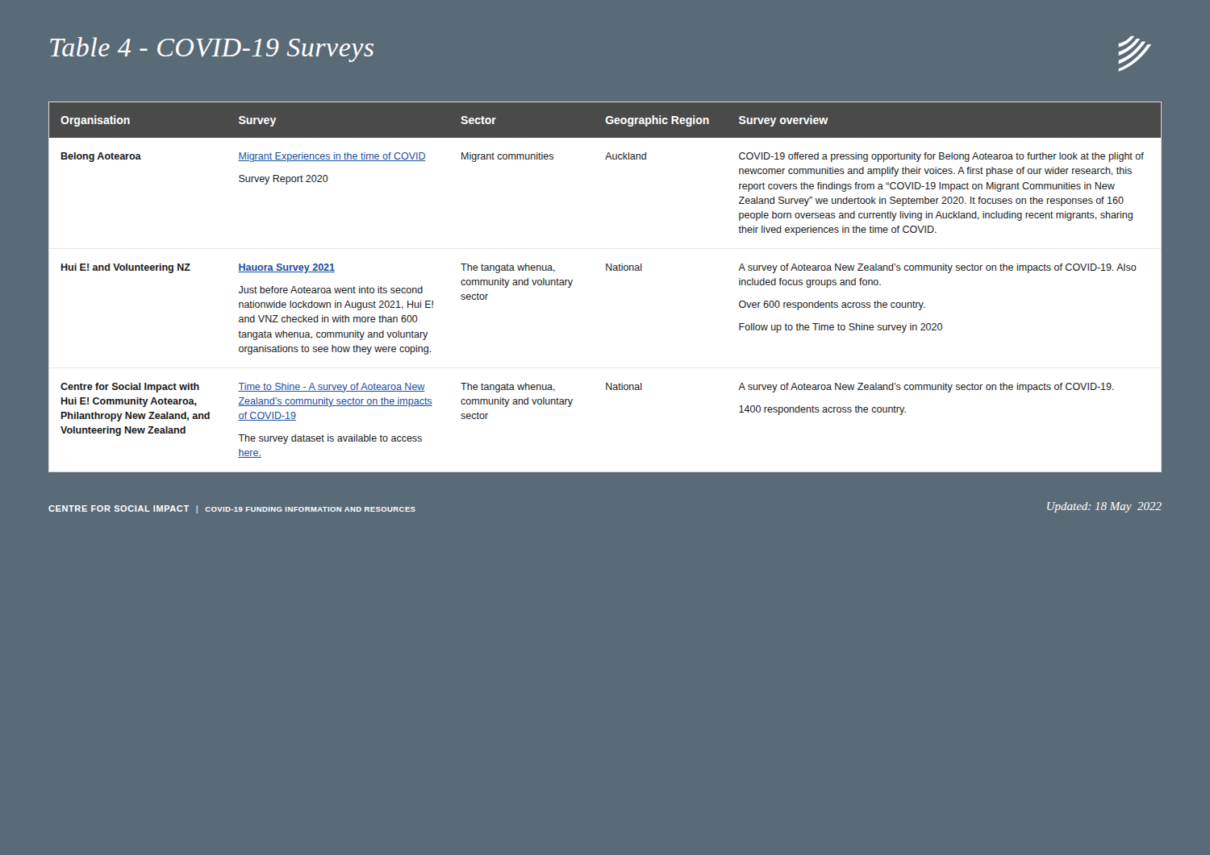Table 4 - COVID-19 Surveys
| Organisation | Survey | Sector | Geographic Region | Survey overview |
| --- | --- | --- | --- | --- |
| Belong Aotearoa | Migrant Experiences in the time of COVID Survey Report 2020 | Migrant communities | Auckland | COVID-19 offered a pressing opportunity for Belong Aotearoa to further look at the plight of newcomer communities and amplify their voices. A first phase of our wider research, this report covers the findings from a “COVID-19 Impact on Migrant Communities in New Zealand Survey” we undertook in September 2020. It focuses on the responses of 160 people born overseas and currently living in Auckland, including recent migrants, sharing their lived experiences in the time of COVID. |
| Hui E! and Volunteering NZ | Hauora Survey 2021 Just before Aotearoa went into its second nationwide lockdown in August 2021, Hui E! and VNZ checked in with more than 600 tangata whenua, community and voluntary organisations to see how they were coping. | The tangata whenua, community and voluntary sector | National | A survey of Aotearoa New Zealand’s community sector on the impacts of COVID-19. Also included focus groups and fono. Over 600 respondents across the country. Follow up to the Time to Shine survey in 2020 |
| Centre for Social Impact with Hui E! Community Aotearoa, Philanthropy New Zealand, and Volunteering New Zealand | Time to Shine - A survey of Aotearoa New Zealand’s community sector on the impacts of COVID-19 The survey dataset is available to access here. | The tangata whenua, community and voluntary sector | National | A survey of Aotearoa New Zealand’s community sector on the impacts of COVID-19. 1400 respondents across the country. |
CENTRE FOR SOCIAL IMPACT|COVID-19 FUNDING INFORMATION AND RESOURCES
Updated: 18 May 2022